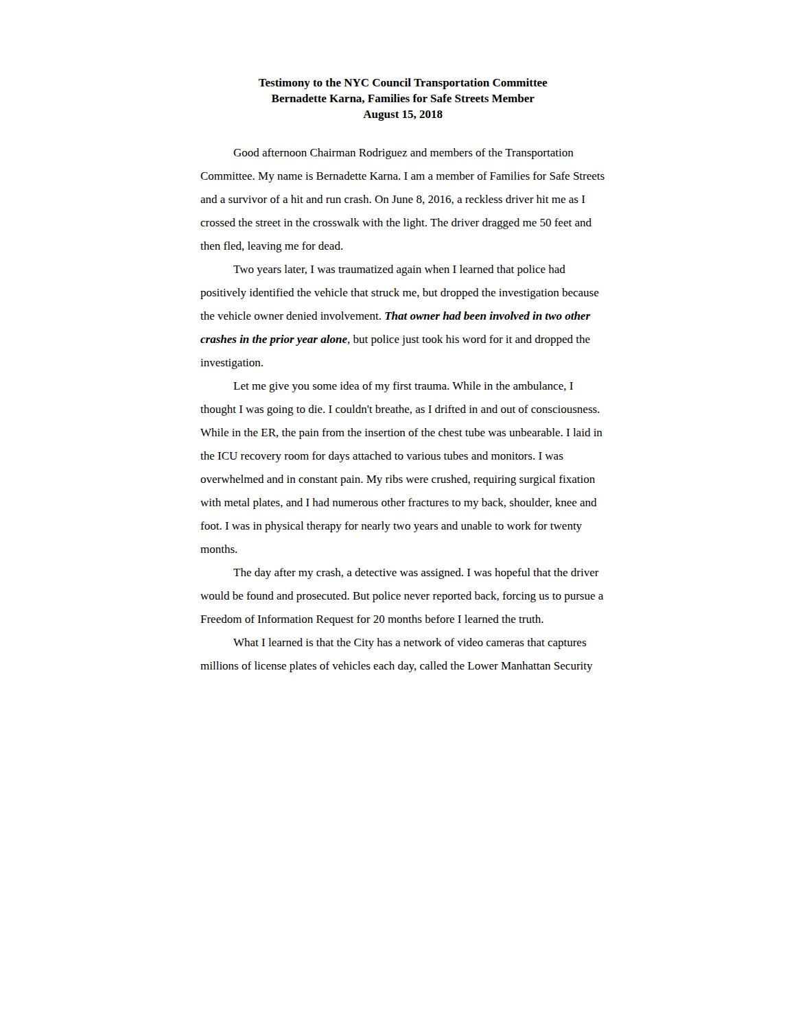Testimony to the NYC Council Transportation Committee
Bernadette Karna, Families for Safe Streets Member
August 15, 2018
Good afternoon Chairman Rodriguez and members of the Transportation Committee. My name is Bernadette Karna. I am a member of Families for Safe Streets and a survivor of a hit and run crash. On June 8, 2016, a reckless driver hit me as I crossed the street in the crosswalk with the light. The driver dragged me 50 feet and then fled, leaving me for dead.
Two years later, I was traumatized again when I learned that police had positively identified the vehicle that struck me, but dropped the investigation because the vehicle owner denied involvement. That owner had been involved in two other crashes in the prior year alone, but police just took his word for it and dropped the investigation.
Let me give you some idea of my first trauma. While in the ambulance, I thought I was going to die. I couldn't breathe, as I drifted in and out of consciousness. While in the ER, the pain from the insertion of the chest tube was unbearable. I laid in the ICU recovery room for days attached to various tubes and monitors. I was overwhelmed and in constant pain. My ribs were crushed, requiring surgical fixation with metal plates, and I had numerous other fractures to my back, shoulder, knee and foot. I was in physical therapy for nearly two years and unable to work for twenty months.
The day after my crash, a detective was assigned. I was hopeful that the driver would be found and prosecuted. But police never reported back, forcing us to pursue a Freedom of Information Request for 20 months before I learned the truth.
What I learned is that the City has a network of video cameras that captures millions of license plates of vehicles each day, called the Lower Manhattan Security